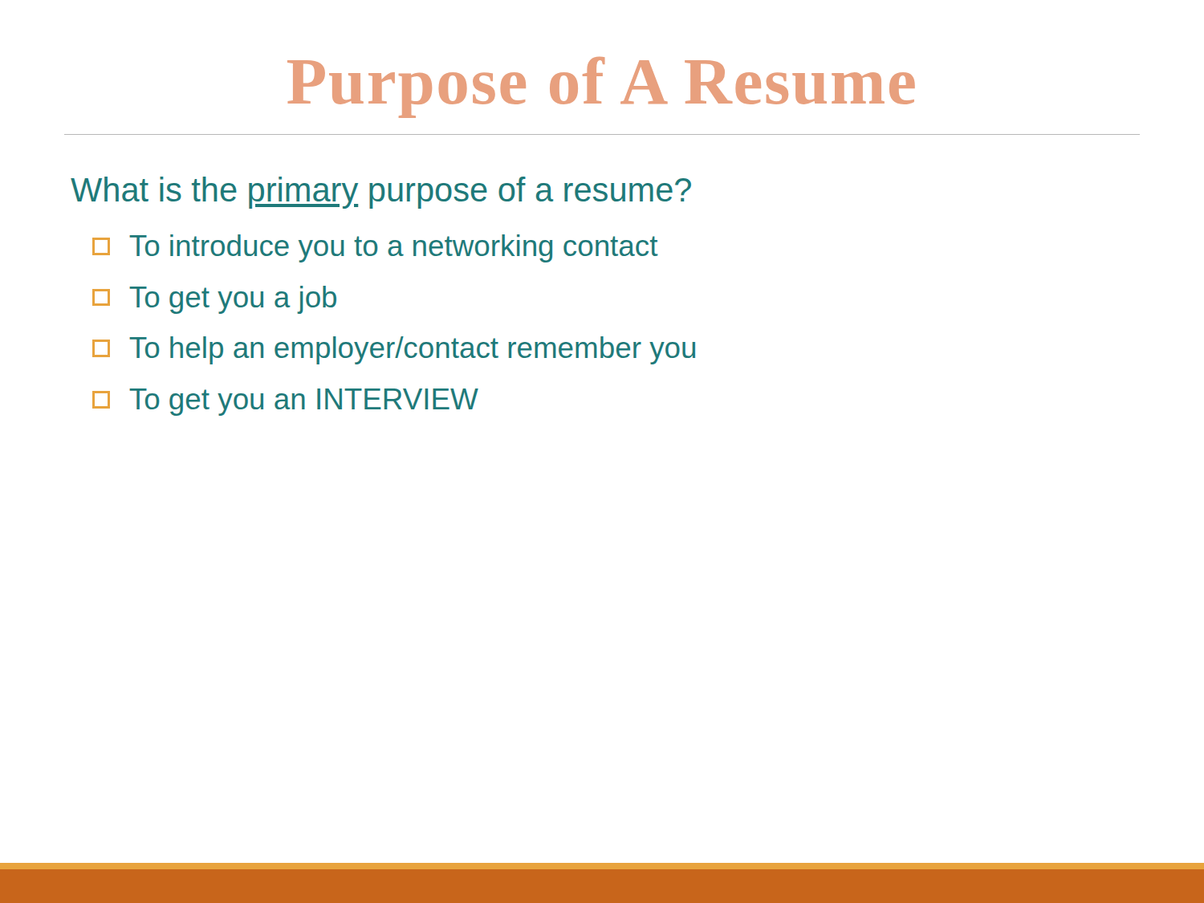Purpose of A Resume
What is the primary purpose of a resume?
To introduce you to a networking contact
To get you a job
To help an employer/contact remember you
To get you an INTERVIEW